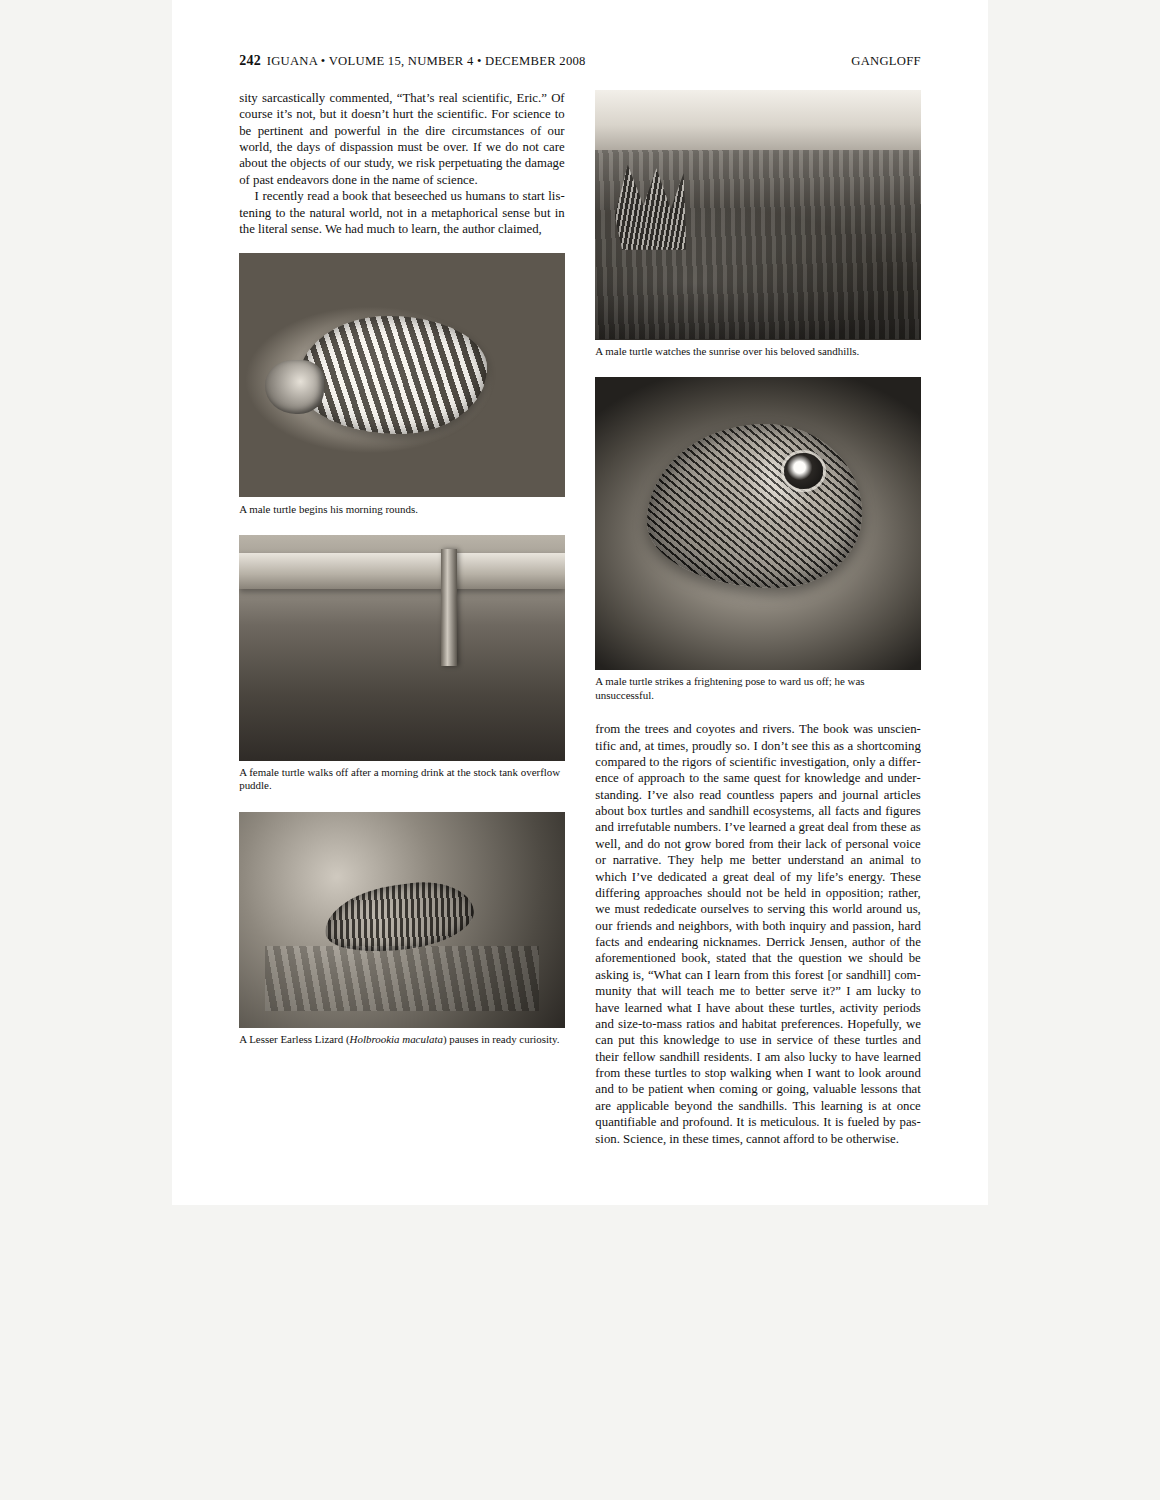242 Iguana • Volume 15, Number 4 • December 2008
Gangloff
sity sarcastically commented, “That’s real scientific, Eric.” Of course it’s not, but it doesn’t hurt the scientific. For science to be pertinent and powerful in the dire circumstances of our world, the days of dispassion must be over. If we do not care about the objects of our study, we risk perpetuating the damage of past endeavors done in the name of science.
I recently read a book that beseeched us humans to start listening to the natural world, not in a metaphorical sense but in the literal sense. We had much to learn, the author claimed,
A male turtle begins his morning rounds.
A female turtle walks off after a morning drink at the stock tank overflow puddle.
A Lesser Earless Lizard (Holbrookia maculata) pauses in ready curiosity.
A male turtle watches the sunrise over his beloved sandhills.
A male turtle strikes a frightening pose to ward us off; he was unsuccessful.
from the trees and coyotes and rivers. The book was unscientific and, at times, proudly so. I don’t see this as a shortcoming compared to the rigors of scientific investigation, only a difference of approach to the same quest for knowledge and understanding. I’ve also read countless papers and journal articles about box turtles and sandhill ecosystems, all facts and figures and irrefutable numbers. I’ve learned a great deal from these as well, and do not grow bored from their lack of personal voice or narrative. They help me better understand an animal to which I’ve dedicated a great deal of my life’s energy. These differing approaches should not be held in opposition; rather, we must rededicate ourselves to serving this world around us, our friends and neighbors, with both inquiry and passion, hard facts and endearing nicknames. Derrick Jensen, author of the aforementioned book, stated that the question we should be asking is, “What can I learn from this forest [or sandhill] community that will teach me to better serve it?” I am lucky to have learned what I have about these turtles, activity periods and size-to-mass ratios and habitat preferences. Hopefully, we can put this knowledge to use in service of these turtles and their fellow sandhill residents. I am also lucky to have learned from these turtles to stop walking when I want to look around and to be patient when coming or going, valuable lessons that are applicable beyond the sandhills. This learning is at once quantifiable and profound. It is meticulous. It is fueled by passion. Science, in these times, cannot afford to be otherwise.